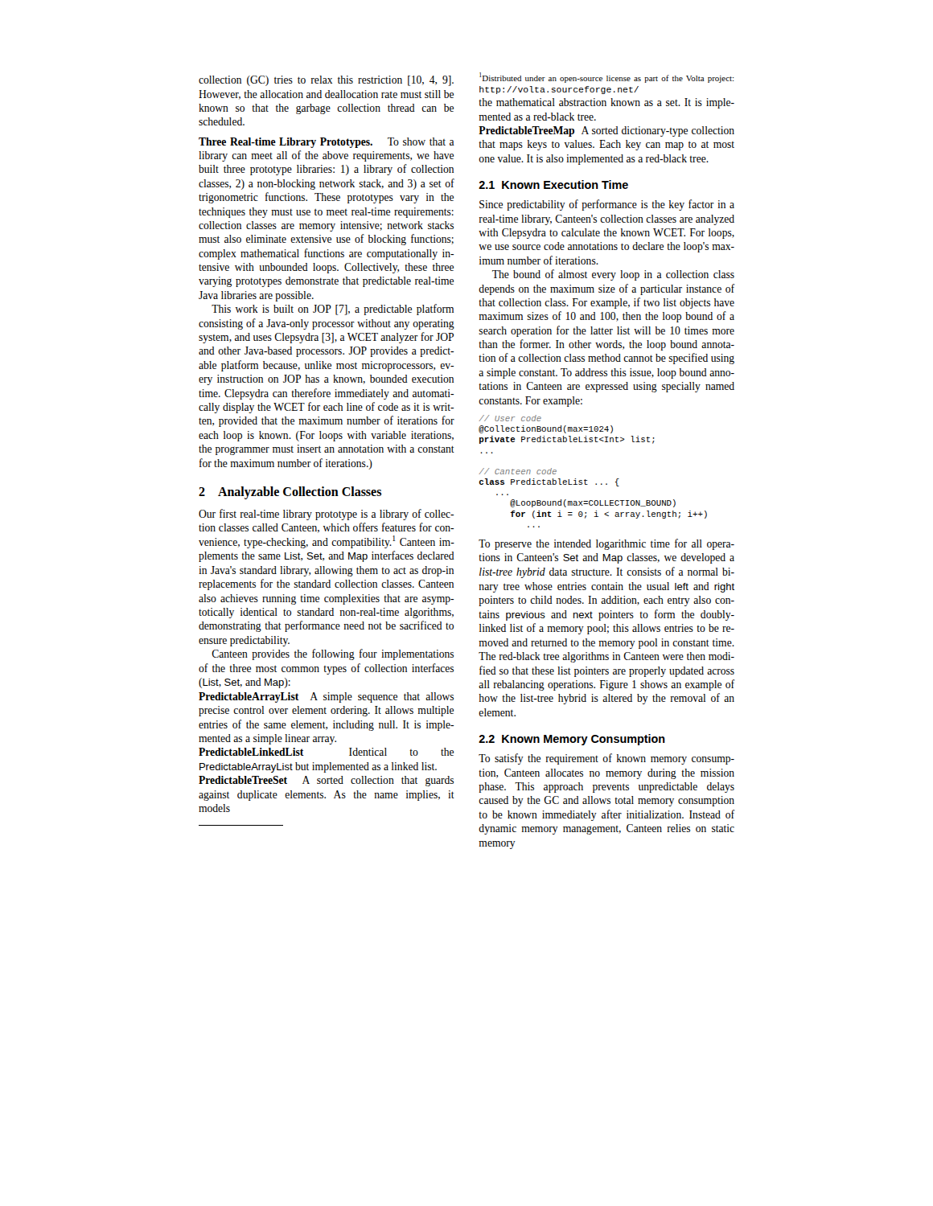collection (GC) tries to relax this restriction [10, 4, 9]. However, the allocation and deallocation rate must still be known so that the garbage collection thread can be scheduled.
Three Real-time Library Prototypes. To show that a library can meet all of the above requirements, we have built three prototype libraries: 1) a library of collection classes, 2) a non-blocking network stack, and 3) a set of trigonometric functions. These prototypes vary in the techniques they must use to meet real-time requirements: collection classes are memory intensive; network stacks must also eliminate extensive use of blocking functions; complex mathematical functions are computationally intensive with unbounded loops. Collectively, these three varying prototypes demonstrate that predictable real-time Java libraries are possible.
This work is built on JOP [7], a predictable platform consisting of a Java-only processor without any operating system, and uses Clepsydra [3], a WCET analyzer for JOP and other Java-based processors. JOP provides a predictable platform because, unlike most microprocessors, every instruction on JOP has a known, bounded execution time. Clepsydra can therefore immediately and automatically display the WCET for each line of code as it is written, provided that the maximum number of iterations for each loop is known. (For loops with variable iterations, the programmer must insert an annotation with a constant for the maximum number of iterations.)
2 Analyzable Collection Classes
Our first real-time library prototype is a library of collection classes called Canteen, which offers features for convenience, type-checking, and compatibility.1 Canteen implements the same List, Set, and Map interfaces declared in Java's standard library, allowing them to act as drop-in replacements for the standard collection classes. Canteen also achieves running time complexities that are asymptotically identical to standard non-real-time algorithms, demonstrating that performance need not be sacrificed to ensure predictability.
Canteen provides the following four implementations of the three most common types of collection interfaces (List, Set, and Map):
PredictableArrayList A simple sequence that allows precise control over element ordering. It allows multiple entries of the same element, including null. It is implemented as a simple linear array.
PredictableLinkedList Identical to the PredictableArrayList but implemented as a linked list.
PredictableTreeSet A sorted collection that guards against duplicate elements. As the name implies, it models
1Distributed under an open-source license as part of the Volta project: http://volta.sourceforge.net/
the mathematical abstraction known as a set. It is implemented as a red-black tree.
PredictableTreeMap A sorted dictionary-type collection that maps keys to values. Each key can map to at most one value. It is also implemented as a red-black tree.
2.1 Known Execution Time
Since predictability of performance is the key factor in a real-time library, Canteen's collection classes are analyzed with Clepsydra to calculate the known WCET. For loops, we use source code annotations to declare the loop's maximum number of iterations.
The bound of almost every loop in a collection class depends on the maximum size of a particular instance of that collection class. For example, if two list objects have maximum sizes of 10 and 100, then the loop bound of a search operation for the latter list will be 10 times more than the former. In other words, the loop bound annotation of a collection class method cannot be specified using a simple constant. To address this issue, loop bound annotations in Canteen are expressed using specially named constants. For example:
// User code
@CollectionBound(max=1024)
private PredictableList<Int> list;
...

// Canteen code
class PredictableList ... {
   ...
      @LoopBound(max=COLLECTION_BOUND)
      for (int i = 0; i < array.length; i++)
         ...
To preserve the intended logarithmic time for all operations in Canteen's Set and Map classes, we developed a list-tree hybrid data structure. It consists of a normal binary tree whose entries contain the usual left and right pointers to child nodes. In addition, each entry also contains previous and next pointers to form the doubly-linked list of a memory pool; this allows entries to be removed and returned to the memory pool in constant time. The red-black tree algorithms in Canteen were then modified so that these list pointers are properly updated across all rebalancing operations. Figure 1 shows an example of how the list-tree hybrid is altered by the removal of an element.
2.2 Known Memory Consumption
To satisfy the requirement of known memory consumption, Canteen allocates no memory during the mission phase. This approach prevents unpredictable delays caused by the GC and allows total memory consumption to be known immediately after initialization. Instead of dynamic memory management, Canteen relies on static memory